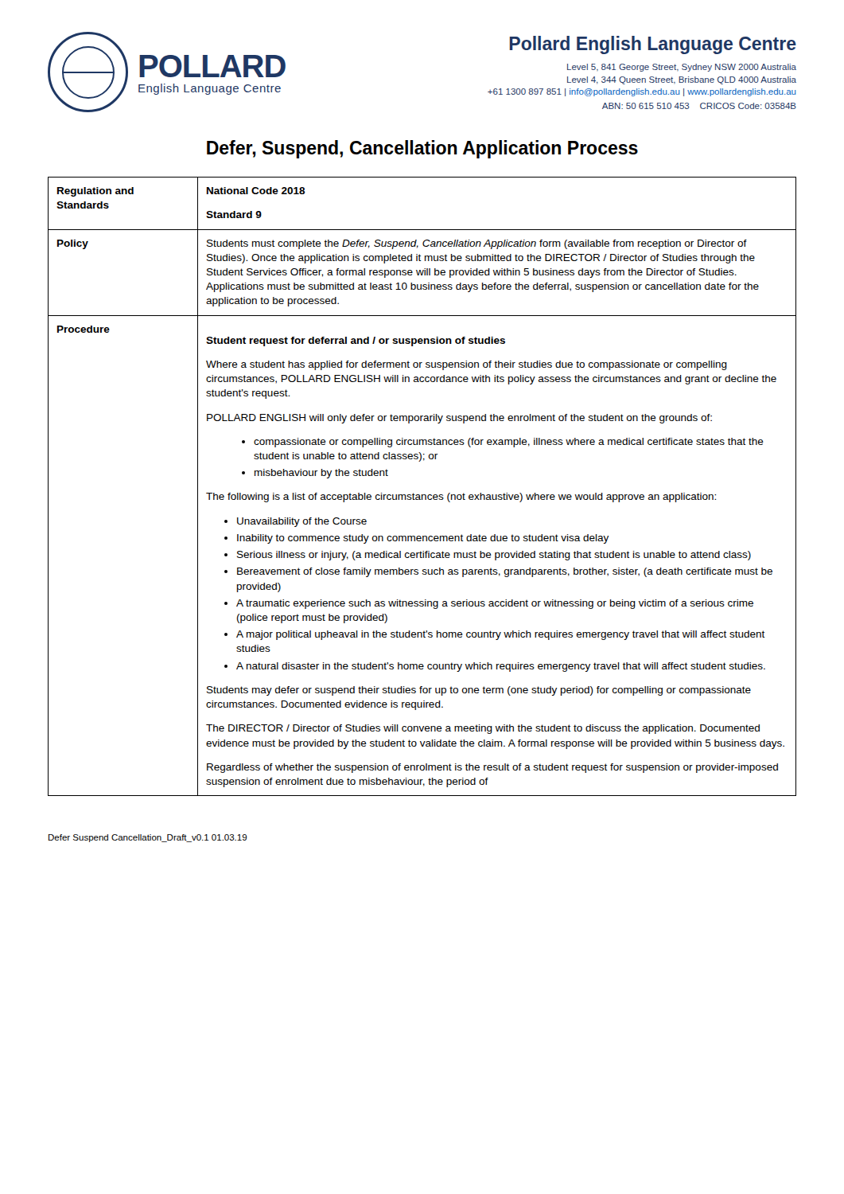POLLARD
English Language Centre
Pollard English Language Centre
Level 5, 841 George Street, Sydney NSW 2000 Australia
Level 4, 344 Queen Street, Brisbane QLD 4000 Australia
+61 1300 897 851 | info@pollardenglish.edu.au | www.pollardenglish.edu.au
ABN: 50 615 510 453 CRICOS Code: 03584B
Defer, Suspend, Cancellation Application Process
| Regulation and Standards | National Code 2018 Standard 9 |
| Policy | Students must complete the Defer, Suspend, Cancellation Application form (available from reception or Director of Studies). Once the application is completed it must be submitted to the DIRECTOR / Director of Studies through the Student Services Officer, a formal response will be provided within 5 business days from the Director of Studies. Applications must be submitted at least 10 business days before the deferral, suspension or cancellation date for the application to be processed. |
| Procedure | Student request for deferral and / or suspension of studies Where a student has applied for deferment or suspension of their studies due to compassionate or compelling circumstances, POLLARD ENGLISH will in accordance with its policy assess the circumstances and grant or decline the student's request. POLLARD ENGLISH will only defer or temporarily suspend the enrolment of the student on the grounds of: compassionate or compelling circumstances (for example, illness where a medical certificate states that the student is unable to attend classes); or misbehaviour by the student The following is a list of acceptable circumstances (not exhaustive) where we would approve an application: Unavailability of the Course Inability to commence study on commencement date due to student visa delay Serious illness or injury, (a medical certificate must be provided stating that student is unable to attend class) Bereavement of close family members such as parents, grandparents, brother, sister, (a death certificate must be provided) A traumatic experience such as witnessing a serious accident or witnessing or being victim of a serious crime (police report must be provided) A major political upheaval in the student's home country which requires emergency travel that will affect student studies A natural disaster in the student's home country which requires emergency travel that will affect student studies. Students may defer or suspend their studies for up to one term (one study period) for compelling or compassionate circumstances. Documented evidence is required. The DIRECTOR / Director of Studies will convene a meeting with the student to discuss the application. Documented evidence must be provided by the student to validate the claim. A formal response will be provided within 5 business days. Regardless of whether the suspension of enrolment is the result of a student request for suspension or provider-imposed suspension of enrolment due to misbehaviour, the period of |
Defer Suspend Cancellation_Draft_v0.1 01.03.19